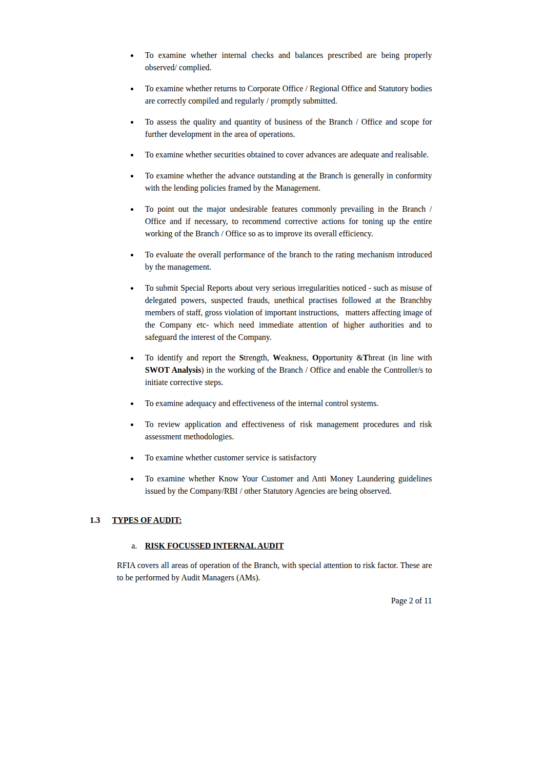To examine whether internal checks and balances prescribed are being properly observed/ complied.
To examine whether returns to Corporate Office / Regional Office and Statutory bodies are correctly compiled and regularly / promptly submitted.
To assess the quality and quantity of business of the Branch / Office and scope for further development in the area of operations.
To examine whether securities obtained to cover advances are adequate and realisable.
To examine whether the advance outstanding at the Branch is generally in conformity with the lending policies framed by the Management.
To point out the major undesirable features commonly prevailing in the Branch / Office and if necessary, to recommend corrective actions for toning up the entire working of the Branch / Office so as to improve its overall efficiency.
To evaluate the overall performance of the branch to the rating mechanism introduced by the management.
To submit Special Reports about very serious irregularities noticed - such as misuse of delegated powers, suspected frauds, unethical practises followed at the Branchby members of staff, gross violation of important instructions, matters affecting image of the Company etc- which need immediate attention of higher authorities and to safeguard the interest of the Company.
To identify and report the Strength, Weakness, Opportunity &Threat (in line with SWOT Analysis) in the working of the Branch / Office and enable the Controller/s to initiate corrective steps.
To examine adequacy and effectiveness of the internal control systems.
To review application and effectiveness of risk management procedures and risk assessment methodologies.
To examine whether customer service is satisfactory
To examine whether Know Your Customer and Anti Money Laundering guidelines issued by the Company/RBI / other Statutory Agencies are being observed.
1.3 TYPES OF AUDIT:
RISK FOCUSSED INTERNAL AUDIT
RFIA covers all areas of operation of the Branch, with special attention to risk factor. These are to be performed by Audit Managers (AMs).
Page 2 of 11